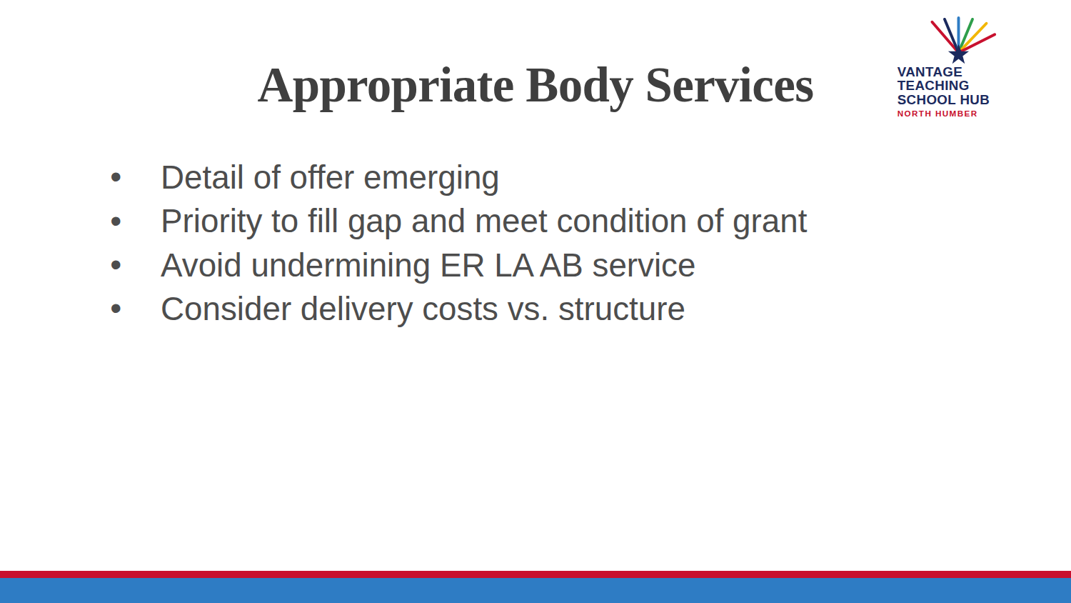VANTAGE TEACHING SCHOOL HUB
NORTH HUMBER
Appropriate Body Services
Detail of offer emerging
Priority to fill gap and meet condition of grant
Avoid undermining ER LA AB service
Consider delivery costs vs. structure